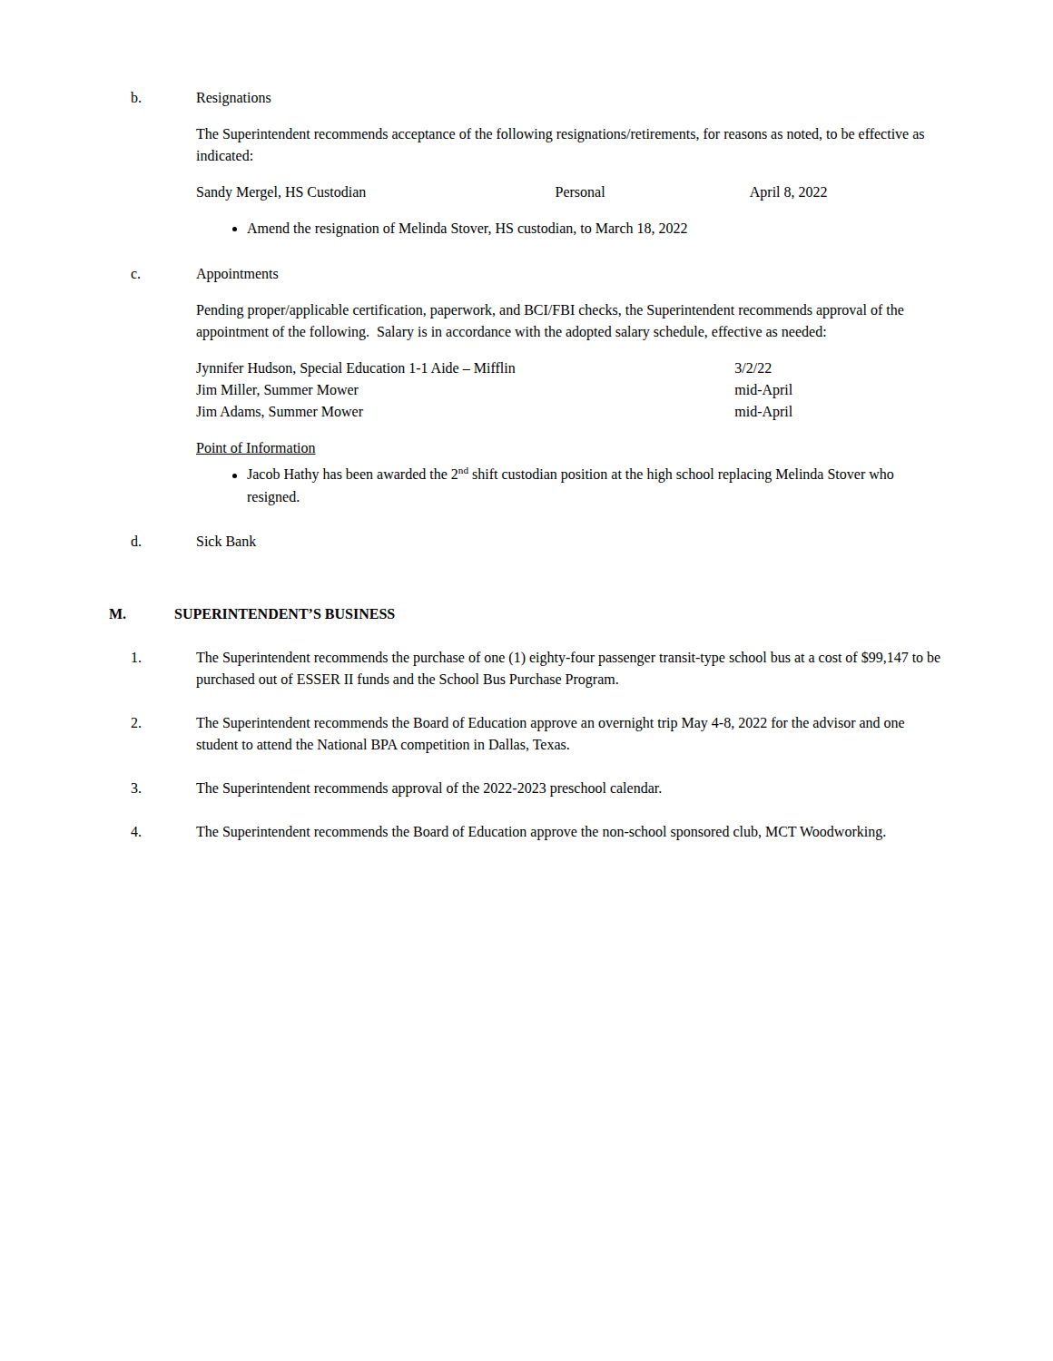b.
Resignations
The Superintendent recommends acceptance of the following resignations/retirements, for reasons as noted, to be effective as indicated:
| Sandy Mergel, HS Custodian | Personal | April 8, 2022 |
Amend the resignation of Melinda Stover, HS custodian, to March 18, 2022
c.
Appointments
Pending proper/applicable certification, paperwork, and BCI/FBI checks, the Superintendent recommends approval of the appointment of the following. Salary is in accordance with the adopted salary schedule, effective as needed:
| Jynnifer Hudson, Special Education 1-1 Aide – Mifflin | 3/2/22 |
| Jim Miller, Summer Mower | mid-April |
| Jim Adams, Summer Mower | mid-April |
Point of Information
Jacob Hathy has been awarded the 2nd shift custodian position at the high school replacing Melinda Stover who resigned.
d.
Sick Bank
M.
SUPERINTENDENT’S BUSINESS
1.
The Superintendent recommends the purchase of one (1) eighty-four passenger transit-type school bus at a cost of $99,147 to be purchased out of ESSER II funds and the School Bus Purchase Program.
2.
The Superintendent recommends the Board of Education approve an overnight trip May 4-8, 2022 for the advisor and one student to attend the National BPA competition in Dallas, Texas.
3.
The Superintendent recommends approval of the 2022-2023 preschool calendar.
4.
The Superintendent recommends the Board of Education approve the non-school sponsored club, MCT Woodworking.